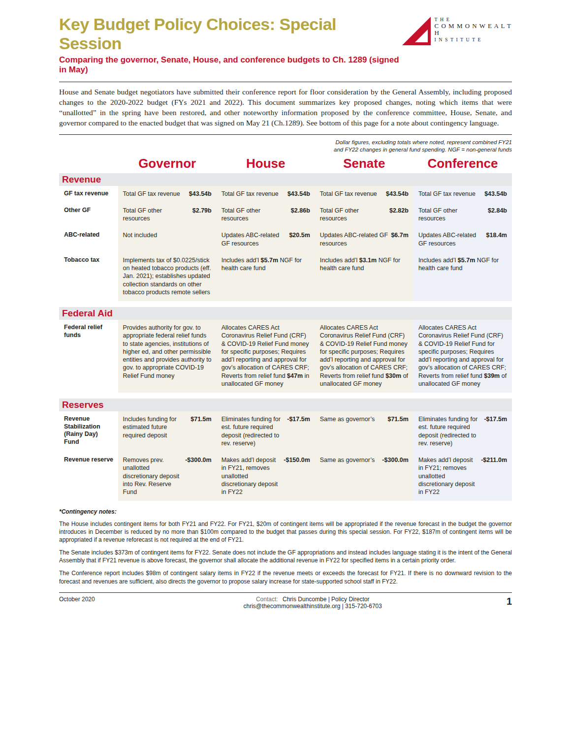Key Budget Policy Choices: Special Session
Comparing the governor, Senate, House, and conference budgets to Ch. 1289 (signed in May)
T H E
C O M M O N W E A L T H
I N S T I T U T E
House and Senate budget negotiators have submitted their conference report for floor consideration by the General Assembly, including proposed changes to the 2020-2022 budget (FYs 2021 and 2022). This document summarizes key proposed changes, noting which items that were “unallotted” in the spring have been restored, and other noteworthy information proposed by the conference committee, House, Senate, and governor compared to the enacted budget that was signed on May 21 (Ch.1289). See bottom of this page for a note about contingency language.
Dollar figures, excluding totals where noted, represent combined FY21
and FY22 changes in general fund spending. NGF = non-general funds
| | Governor | House | Senate | Conference |
| Revenue |
| GF tax revenue | Total GF tax revenue $43.54b | Total GF tax revenue $43.54b | Total GF tax revenue $43.54b | Total GF tax revenue $43.54b |
| Other GF | Total GF other resources $2.79b | Total GF other resources $2.86b | Total GF other resources $2.82b | Total GF other resources $2.84b |
| ABC-related | Not included | Updates ABC-related GF resources $20.5m | Updates ABC-related GF resources $6.7m | Updates ABC-related GF resources $18.4m |
| Tobacco tax | Implements tax of $0.0225/stick on heated tobacco products (eff. Jan. 2021); establishes updated collection standards on other tobacco products remote sellers | Includes add’l $5.7m NGF for health care fund | Includes add’l $3.1m NGF for health care fund | Includes add’l $5.7m NGF for health care fund |
| Federal Aid |
| Federal relief funds | Provides authority for gov. to appropriate federal relief funds to state agencies, institutions of higher ed, and other permissible entities and provides authority to gov. to appropriate COVID-19 Relief Fund money | Allocates CARES Act Coronavirus Relief Fund (CRF) & COVID-19 Relief Fund money for specific purposes; Requires add’l reporting and approval for gov’s allocation of CARES CRF; Reverts from relief fund $47m in unallocated GF money | Allocates CARES Act Coronavirus Relief Fund (CRF) & COVID-19 Relief Fund money for specific purposes; Requires add’l reporting and approval for gov’s allocation of CARES CRF; Reverts from relief fund $30m of unallocated GF money | Allocates CARES Act Coronavirus Relief Fund (CRF) & COVID-19 Relief Fund for specific purposes; Requires add’l reporting and approval for gov’s allocation of CARES CRF; Reverts from relief fund $39m of unallocated GF money |
| Reserves |
| Revenue Stabilization (Rainy Day) Fund | Includes funding for estimated future required deposit $71.5m | Eliminates funding for est. future required deposit (redirected to rev. reserve) -$17.5m | Same as governor’s $71.5m | Eliminates funding for est. future required deposit (redirected to rev. reserve) -$17.5m |
| Revenue reserve | Removes prev. unallotted discretionary deposit into Rev. Reserve Fund -$300.0m | Makes add’l deposit in FY21, removes unallotted discretionary deposit in FY22 -$150.0m | Same as governor’s -$300.0m | Makes add’l deposit in FY21; removes unallotted discretionary deposit in FY22 -$211.0m |
*Contingency notes:
The House includes contingent items for both FY21 and FY22. For FY21, $20m of contingent items will be appropriated if the revenue forecast in the budget the governor introduces in December is reduced by no more than $100m compared to the budget that passes during this special session. For FY22, $187m of contingent items will be appropriated if a revenue reforecast is not required at the end of FY21.
The Senate includes $373m of contingent items for FY22. Senate does not include the GF appropriations and instead includes language stating it is the intent of the General Assembly that if FY21 revenue is above forecast, the governor shall allocate the additional revenue in FY22 for specified items in a certain priority order.
The Conference report includes $98m of contingent salary items in FY22 if the revenue meets or exceeds the forecast for FY21. If there is no downward revision to the forecast and revenues are sufficient, also directs the governor to propose salary increase for state-supported school staff in FY22.
October 2020
Contact: Chris Duncombe | Policy Director
chris@thecommonwealthinstitute.org | 315-720-6703
1